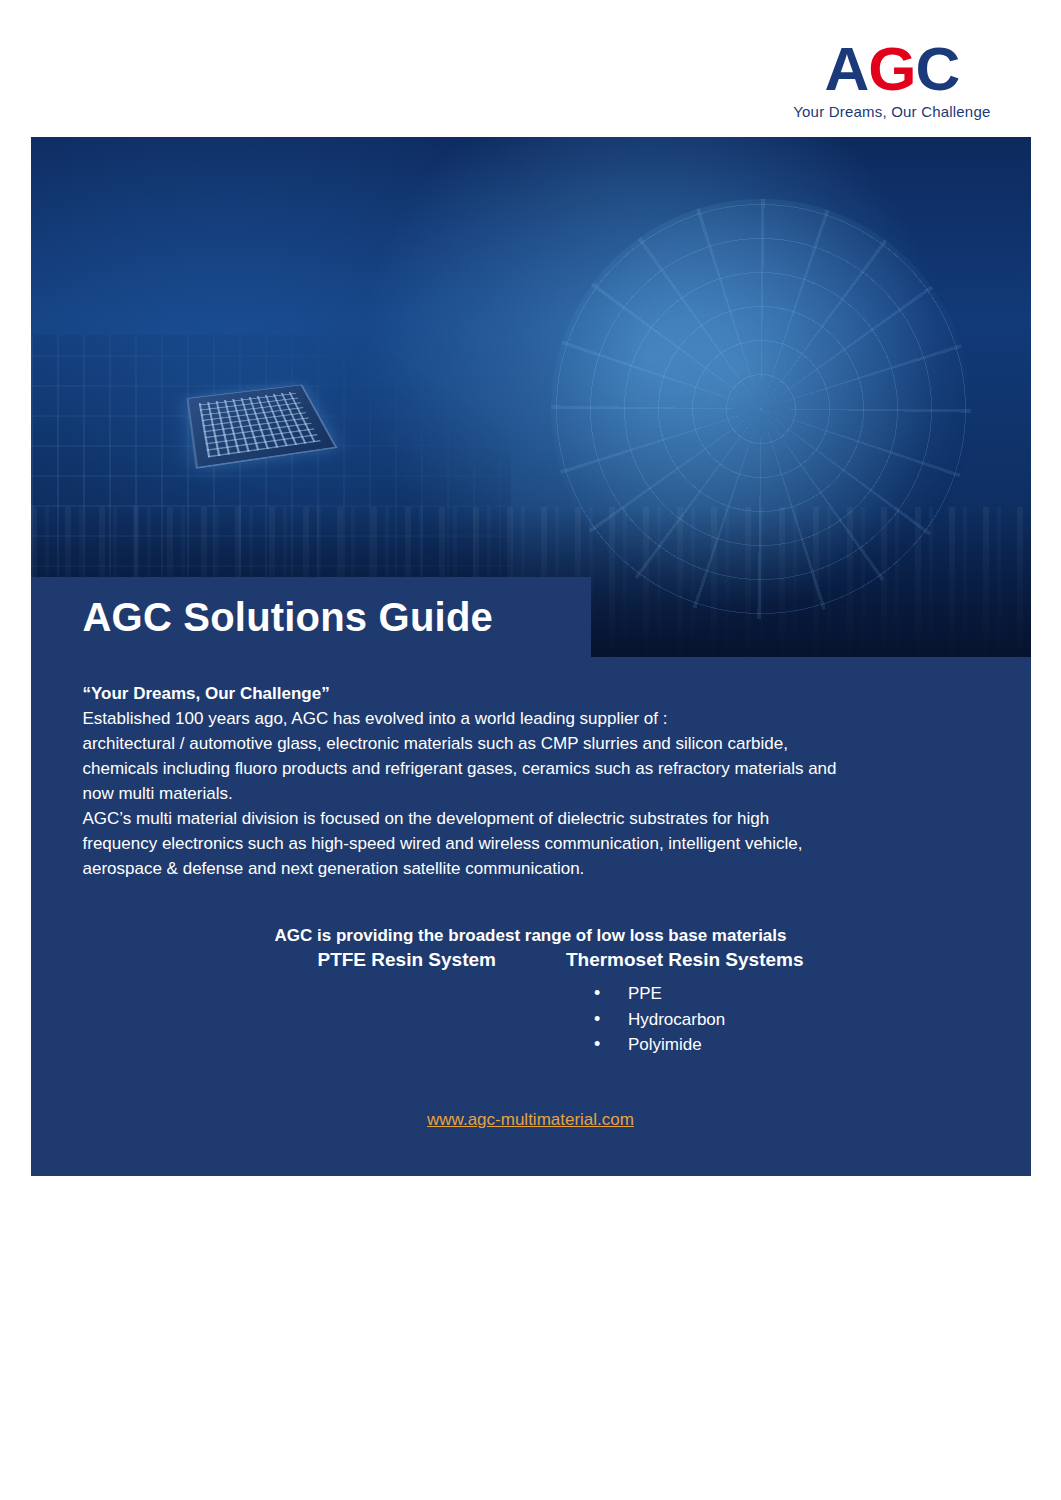AGC
Your Dreams, Our Challenge
AGC Solutions Guide
“Your Dreams, Our Challenge”
Established 100 years ago, AGC has evolved into a world leading supplier of :
architectural / automotive glass, electronic materials such as CMP slurries and silicon carbide,
chemicals including fluoro products and refrigerant gases, ceramics such as refractory materials and
now multi materials.
AGC’s multi material division is focused on the development of dielectric substrates for high
frequency electronics such as high-speed wired and wireless communication, intelligent vehicle,
aerospace & defense and next generation satellite communication.
AGC is providing the broadest range of low loss base materials
PTFE Resin System
Thermoset Resin Systems
PPE
Hydrocarbon
Polyimide
www.agc-multimaterial.com